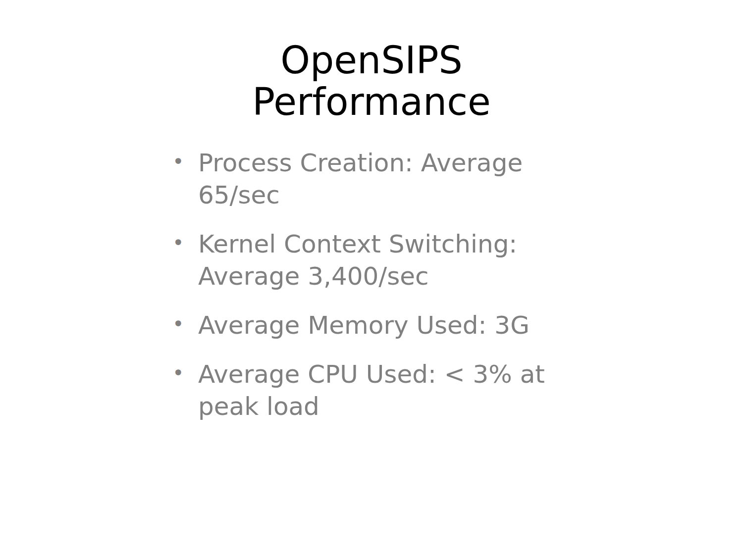OpenSIPS Performance
Process Creation: Average 65/sec
Kernel Context Switching: Average 3,400/sec
Average Memory Used: 3G
Average CPU Used: < 3% at peak load